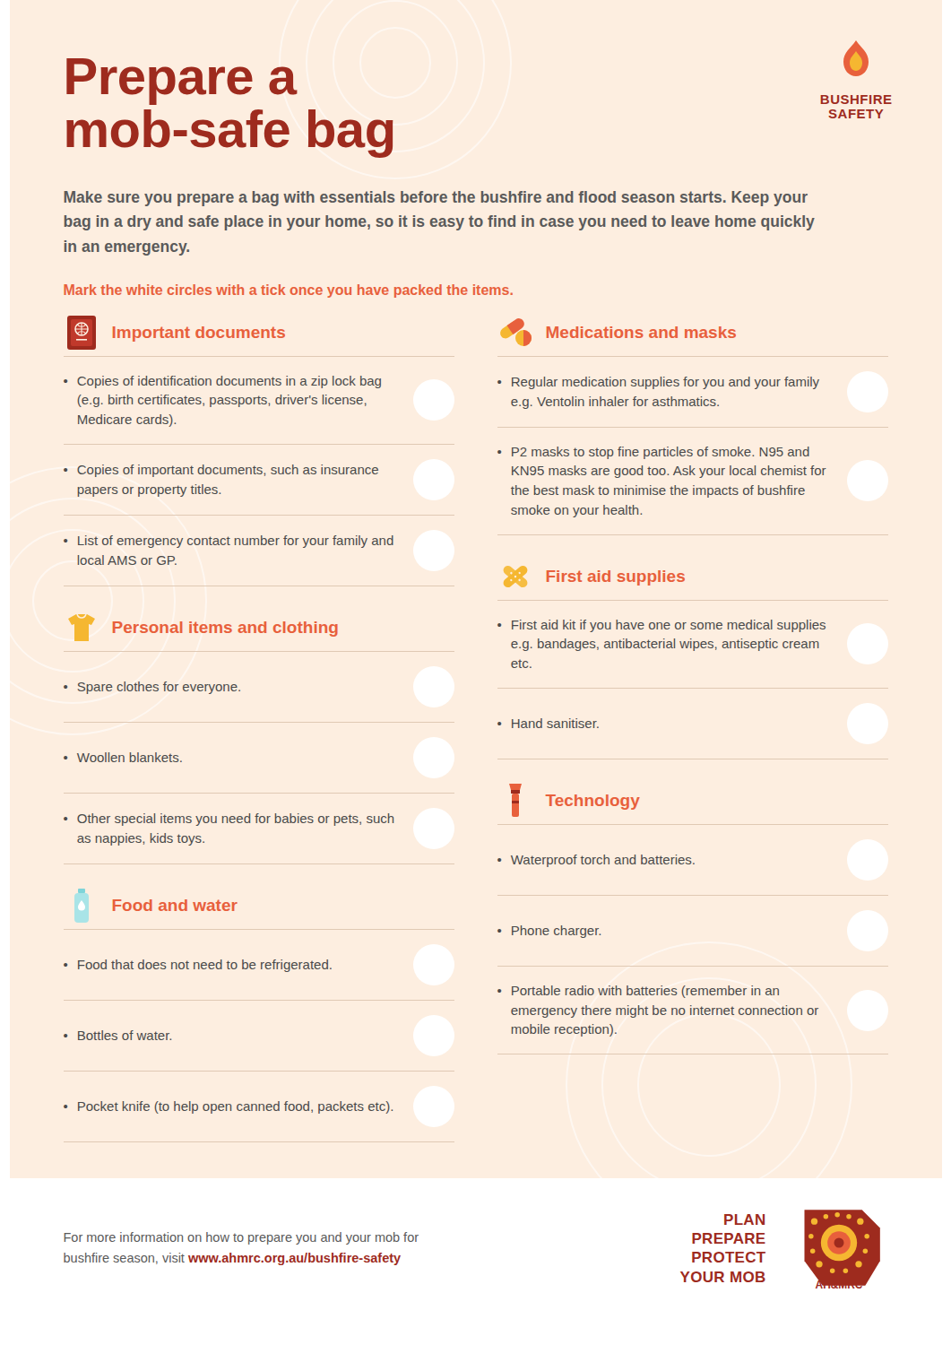BUSHFIRE
SAFETY
Prepare a
mob-safe bag
Make sure you prepare a bag with essentials before the bushfire and flood season starts. Keep your bag in a dry and safe place in your home, so it is easy to find in case you need to leave home quickly in an emergency.
Mark the white circles with a tick once you have packed the items.
Important documents
•Copies of identification documents in a zip lock bag (e.g. birth certificates, passports, driver's license, Medicare cards).
•Copies of important documents, such as insurance papers or property titles.
•List of emergency contact number for your family and local AMS or GP.
Personal items and clothing
•Spare clothes for everyone.
•Woollen blankets.
•Other special items you need for babies or pets, such as nappies, kids toys.
Food and water
•Food that does not need to be refrigerated.
•Bottles of water.
•Pocket knife (to help open canned food, packets etc).
Medications and masks
•Regular medication supplies for you and your family e.g. Ventolin inhaler for asthmatics.
•P2 masks to stop fine particles of smoke. N95 and KN95 masks are good too. Ask your local chemist for the best mask to minimise the impacts of bushfire smoke on your health.
First aid supplies
•First aid kit if you have one or some medical supplies e.g. bandages, antibacterial wipes, antiseptic cream etc.
•Hand sanitiser.
Technology
•Waterproof torch and batteries.
•Phone charger.
•Portable radio with batteries (remember in an emergency there might be no internet connection or mobile reception).
For more information on how to prepare you and your mob for bushfire season, visit www.ahmrc.org.au/bushfire-safety
PLAN
PREPARE
PROTECT
YOUR MOB
AH&MRC